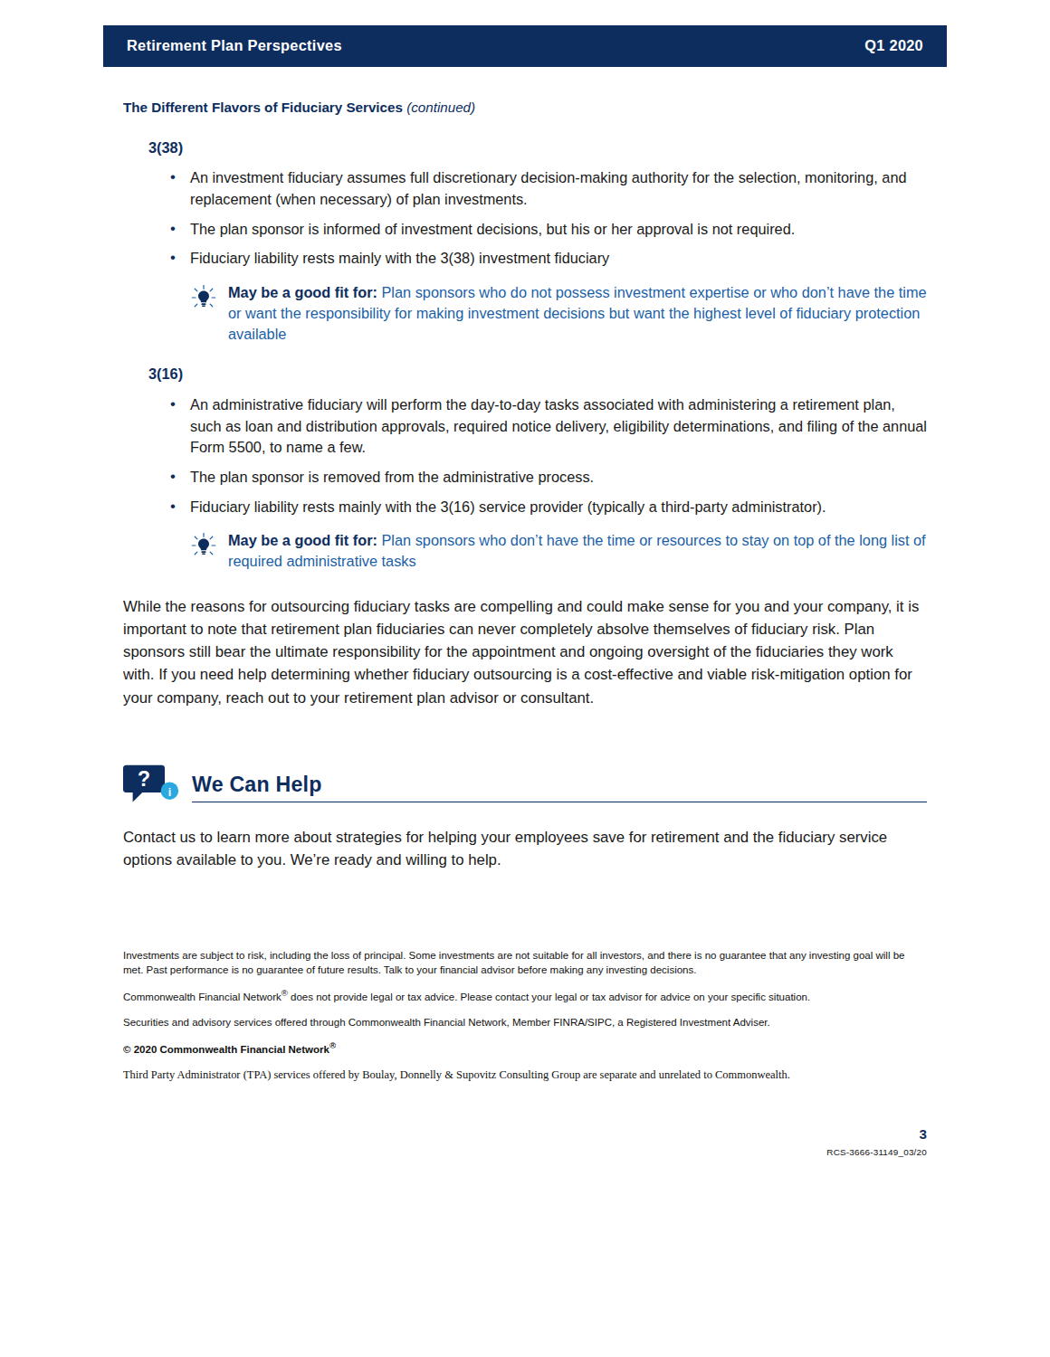Retirement Plan Perspectives
Q1 2020
The Different Flavors of Fiduciary Services (continued)
3(38)
An investment fiduciary assumes full discretionary decision-making authority for the selection, monitoring, and replacement (when necessary) of plan investments.
The plan sponsor is informed of investment decisions, but his or her approval is not required.
Fiduciary liability rests mainly with the 3(38) investment fiduciary
May be a good fit for: Plan sponsors who do not possess investment expertise or who don’t have the time or want the responsibility for making investment decisions but want the highest level of fiduciary protection available
3(16)
An administrative fiduciary will perform the day-to-day tasks associated with administering a retirement plan, such as loan and distribution approvals, required notice delivery, eligibility determinations, and filing of the annual Form 5500, to name a few.
The plan sponsor is removed from the administrative process.
Fiduciary liability rests mainly with the 3(16) service provider (typically a third-party administrator).
May be a good fit for: Plan sponsors who don’t have the time or resources to stay on top of the long list of required administrative tasks
While the reasons for outsourcing fiduciary tasks are compelling and could make sense for you and your company, it is important to note that retirement plan fiduciaries can never completely absolve themselves of fiduciary risk. Plan sponsors still bear the ultimate responsibility for the appointment and ongoing oversight of the fiduciaries they work with. If you need help determining whether fiduciary outsourcing is a cost-effective and viable risk-mitigation option for your company, reach out to your retirement plan advisor or consultant.
? i
We Can Help
Contact us to learn more about strategies for helping your employees save for retirement and the fiduciary service options available to you. We’re ready and willing to help.
Investments are subject to risk, including the loss of principal. Some investments are not suitable for all investors, and there is no guarantee that any investing goal will be met. Past performance is no guarantee of future results. Talk to your financial advisor before making any investing decisions.
Commonwealth Financial Network® does not provide legal or tax advice. Please contact your legal or tax advisor for advice on your specific situation.
Securities and advisory services offered through Commonwealth Financial Network, Member FINRA/SIPC, a Registered Investment Adviser.
© 2020 Commonwealth Financial Network®
Third Party Administrator (TPA) services offered by Boulay, Donnelly & Supovitz Consulting Group are separate and unrelated to Commonwealth.
3
RCS-3666-31149_03/20